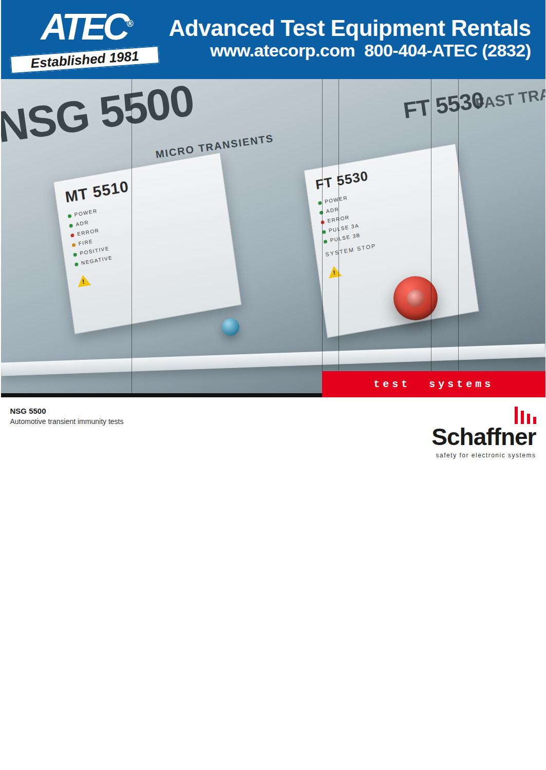ATEC®
Established 1981
Advanced Test Equipment Rentals
www.atecorp.com 800-404-ATEC (2832)
NSG 5500
FT 5530
FAST TRA
MICRO TRANSIENTS
MT 5510
POWER
ADR
ERROR
FIRE
POSITIVE
NEGATIVE
FT 5530
POWER
ADR
ERROR
PULSE 3A
PULSE 3B
SYSTEM STOP
Test systems
NSG 5500
Automotive transient immunity tests
Schaffner
safety for electronic systems